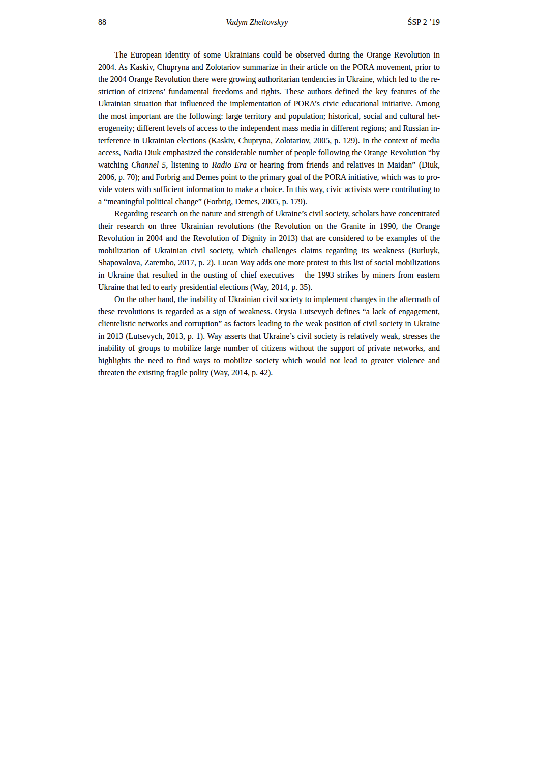88 Vadym Zheltovskyy ŚSP 2 ’19
The European identity of some Ukrainians could be observed during the Orange Revolution in 2004. As Kaskiv, Chupryna and Zolotariov summarize in their article on the PORA movement, prior to the 2004 Orange Revolution there were growing authoritarian tendencies in Ukraine, which led to the restriction of citizens’ fundamental freedoms and rights. These authors defined the key features of the Ukrainian situation that influenced the implementation of PORA’s civic educational initiative. Among the most important are the following: large territory and population; historical, social and cultural heterogeneity; different levels of access to the independent mass media in different regions; and Russian interference in Ukrainian elections (Kaskiv, Chupryna, Zolotariov, 2005, p. 129). In the context of media access, Nadia Diuk emphasized the considerable number of people following the Orange Revolution “by watching Channel 5, listening to Radio Era or hearing from friends and relatives in Maidan” (Diuk, 2006, p. 70); and Forbrig and Demes point to the primary goal of the PORA initiative, which was to provide voters with sufficient information to make a choice. In this way, civic activists were contributing to a “meaningful political change” (Forbrig, Demes, 2005, p. 179).
Regarding research on the nature and strength of Ukraine’s civil society, scholars have concentrated their research on three Ukrainian revolutions (the Revolution on the Granite in 1990, the Orange Revolution in 2004 and the Revolution of Dignity in 2013) that are considered to be examples of the mobilization of Ukrainian civil society, which challenges claims regarding its weakness (Burluyk, Shapovalova, Zarembo, 2017, p. 2). Lucan Way adds one more protest to this list of social mobilizations in Ukraine that resulted in the ousting of chief executives – the 1993 strikes by miners from eastern Ukraine that led to early presidential elections (Way, 2014, p. 35).
On the other hand, the inability of Ukrainian civil society to implement changes in the aftermath of these revolutions is regarded as a sign of weakness. Orysia Lutsevych defines “a lack of engagement, clientelistic networks and corruption” as factors leading to the weak position of civil society in Ukraine in 2013 (Lutsevych, 2013, p. 1). Way asserts that Ukraine’s civil society is relatively weak, stresses the inability of groups to mobilize large number of citizens without the support of private networks, and highlights the need to find ways to mobilize society which would not lead to greater violence and threaten the existing fragile polity (Way, 2014, p. 42).